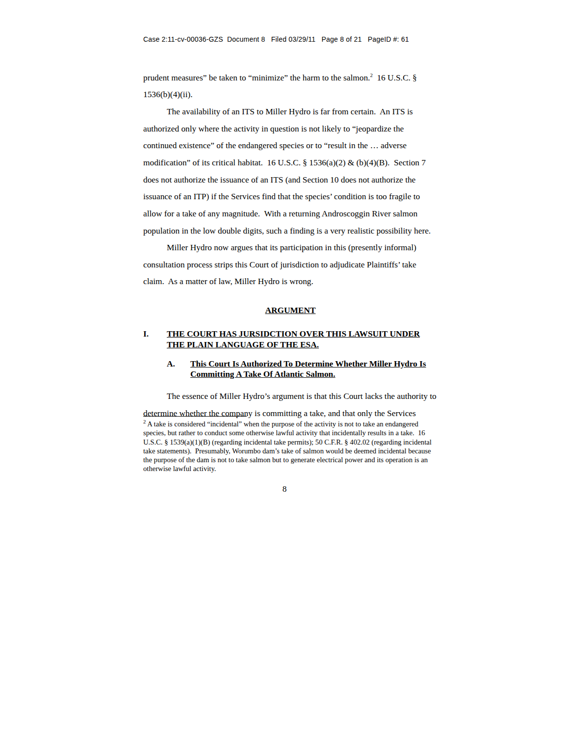Case 2:11-cv-00036-GZS Document 8 Filed 03/29/11 Page 8 of 21 PageID #: 61
prudent measures” be taken to “minimize” the harm to the salmon.2 16 U.S.C. § 1536(b)(4)(ii).
The availability of an ITS to Miller Hydro is far from certain. An ITS is authorized only where the activity in question is not likely to “jeopardize the continued existence” of the endangered species or to “result in the … adverse modification” of its critical habitat. 16 U.S.C. § 1536(a)(2) & (b)(4)(B). Section 7 does not authorize the issuance of an ITS (and Section 10 does not authorize the issuance of an ITP) if the Services find that the species’ condition is too fragile to allow for a take of any magnitude. With a returning Androscoggin River salmon population in the low double digits, such a finding is a very realistic possibility here.
Miller Hydro now argues that its participation in this (presently informal) consultation process strips this Court of jurisdiction to adjudicate Plaintiffs’ take claim. As a matter of law, Miller Hydro is wrong.
ARGUMENT
I.
THE COURT HAS JURSIDCTION OVER THIS LAWSUIT UNDER THE PLAIN LANGUAGE OF THE ESA.
A.
This Court Is Authorized To Determine Whether Miller Hydro Is Committing A Take Of Atlantic Salmon.
The essence of Miller Hydro’s argument is that this Court lacks the authority to determine whether the company is committing a take, and that only the Services
2 A take is considered “incidental” when the purpose of the activity is not to take an endangered species, but rather to conduct some otherwise lawful activity that incidentally results in a take. 16 U.S.C. § 1539(a)(1)(B) (regarding incidental take permits); 50 C.F.R. § 402.02 (regarding incidental take statements). Presumably, Worumbo dam’s take of salmon would be deemed incidental because the purpose of the dam is not to take salmon but to generate electrical power and its operation is an otherwise lawful activity.
8